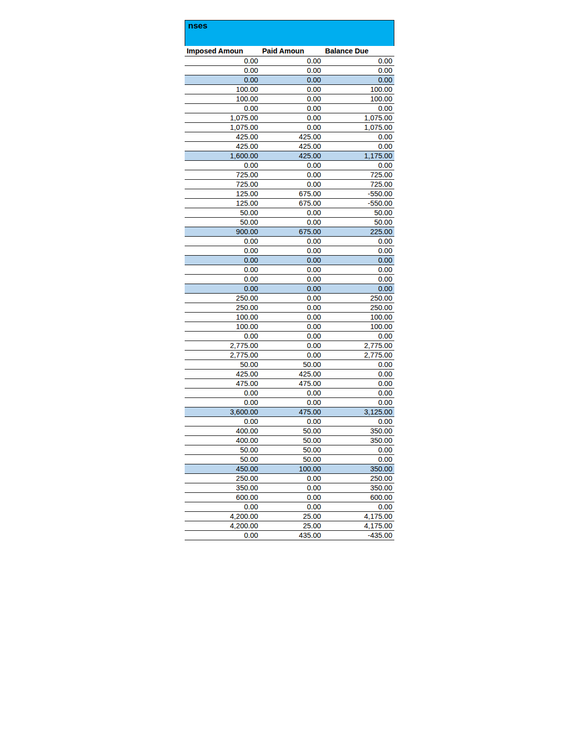nses
| Imposed Amoun | Paid Amoun | Balance Due |
| --- | --- | --- |
| 0.00 | 0.00 | 0.00 |
| 0.00 | 0.00 | 0.00 |
| 0.00 | 0.00 | 0.00 |
| 100.00 | 0.00 | 100.00 |
| 100.00 | 0.00 | 100.00 |
| 0.00 | 0.00 | 0.00 |
| 1,075.00 | 0.00 | 1,075.00 |
| 1,075.00 | 0.00 | 1,075.00 |
| 425.00 | 425.00 | 0.00 |
| 425.00 | 425.00 | 0.00 |
| 1,600.00 | 425.00 | 1,175.00 |
| 0.00 | 0.00 | 0.00 |
| 725.00 | 0.00 | 725.00 |
| 725.00 | 0.00 | 725.00 |
| 125.00 | 675.00 | -550.00 |
| 125.00 | 675.00 | -550.00 |
| 50.00 | 0.00 | 50.00 |
| 50.00 | 0.00 | 50.00 |
| 900.00 | 675.00 | 225.00 |
| 0.00 | 0.00 | 0.00 |
| 0.00 | 0.00 | 0.00 |
| 0.00 | 0.00 | 0.00 |
| 0.00 | 0.00 | 0.00 |
| 0.00 | 0.00 | 0.00 |
| 0.00 | 0.00 | 0.00 |
| 250.00 | 0.00 | 250.00 |
| 250.00 | 0.00 | 250.00 |
| 100.00 | 0.00 | 100.00 |
| 100.00 | 0.00 | 100.00 |
| 0.00 | 0.00 | 0.00 |
| 2,775.00 | 0.00 | 2,775.00 |
| 2,775.00 | 0.00 | 2,775.00 |
| 50.00 | 50.00 | 0.00 |
| 425.00 | 425.00 | 0.00 |
| 475.00 | 475.00 | 0.00 |
| 0.00 | 0.00 | 0.00 |
| 0.00 | 0.00 | 0.00 |
| 3,600.00 | 475.00 | 3,125.00 |
| 0.00 | 0.00 | 0.00 |
| 400.00 | 50.00 | 350.00 |
| 400.00 | 50.00 | 350.00 |
| 50.00 | 50.00 | 0.00 |
| 50.00 | 50.00 | 0.00 |
| 450.00 | 100.00 | 350.00 |
| 250.00 | 0.00 | 250.00 |
| 350.00 | 0.00 | 350.00 |
| 600.00 | 0.00 | 600.00 |
| 0.00 | 0.00 | 0.00 |
| 4,200.00 | 25.00 | 4,175.00 |
| 4,200.00 | 25.00 | 4,175.00 |
| 0.00 | 435.00 | -435.00 |